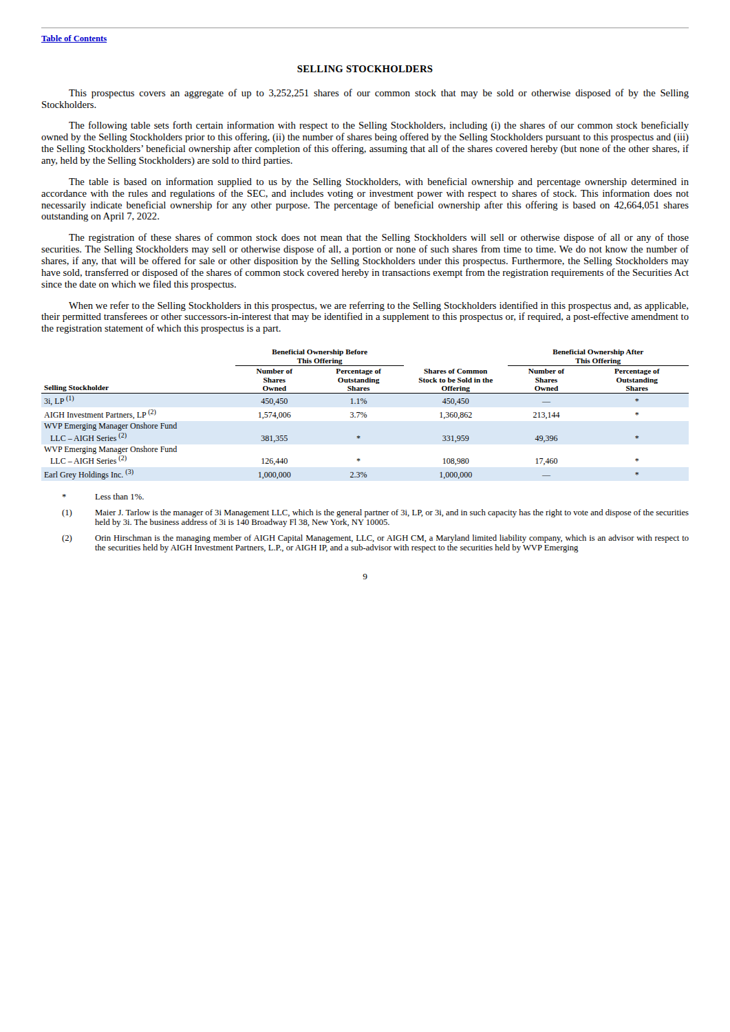Table of Contents
SELLING STOCKHOLDERS
This prospectus covers an aggregate of up to 3,252,251 shares of our common stock that may be sold or otherwise disposed of by the Selling Stockholders.
The following table sets forth certain information with respect to the Selling Stockholders, including (i) the shares of our common stock beneficially owned by the Selling Stockholders prior to this offering, (ii) the number of shares being offered by the Selling Stockholders pursuant to this prospectus and (iii) the Selling Stockholders’ beneficial ownership after completion of this offering, assuming that all of the shares covered hereby (but none of the other shares, if any, held by the Selling Stockholders) are sold to third parties.
The table is based on information supplied to us by the Selling Stockholders, with beneficial ownership and percentage ownership determined in accordance with the rules and regulations of the SEC, and includes voting or investment power with respect to shares of stock. This information does not necessarily indicate beneficial ownership for any other purpose. The percentage of beneficial ownership after this offering is based on 42,664,051 shares outstanding on April 7, 2022.
The registration of these shares of common stock does not mean that the Selling Stockholders will sell or otherwise dispose of all or any of those securities. The Selling Stockholders may sell or otherwise dispose of all, a portion or none of such shares from time to time. We do not know the number of shares, if any, that will be offered for sale or other disposition by the Selling Stockholders under this prospectus. Furthermore, the Selling Stockholders may have sold, transferred or disposed of the shares of common stock covered hereby in transactions exempt from the registration requirements of the Securities Act since the date on which we filed this prospectus.
When we refer to the Selling Stockholders in this prospectus, we are referring to the Selling Stockholders identified in this prospectus and, as applicable, their permitted transferees or other successors-in-interest that may be identified in a supplement to this prospectus or, if required, a post-effective amendment to the registration statement of which this prospectus is a part.
| | Beneficial Ownership Before This Offering | | Beneficial Ownership After This Offering |
| --- | --- | --- | --- |
| Selling Stockholder | Number of Shares Owned | Percentage of Outstanding Shares | Shares of Common Stock to be Sold in the Offering | Number of Shares Owned | Percentage of Outstanding Shares |
| 3i, LP (1) | 450,450 | 1.1% | 450,450 | — | * |
| AIGH Investment Partners, LP (2) | 1,574,006 | 3.7% | 1,360,862 | 213,144 | * |
| WVP Emerging Manager Onshore Fund LLC – AIGH Series (2) | 381,355 | * | 331,959 | 49,396 | * |
| WVP Emerging Manager Onshore Fund LLC – AIGH Series (2) | 126,440 | * | 108,980 | 17,460 | * |
| Earl Grey Holdings Inc. (3) | 1,000,000 | 2.3% | 1,000,000 | — | * |
| * | Less than 1%. |
| (1) | Maier J. Tarlow is the manager of 3i Management LLC, which is the general partner of 3i, LP, or 3i, and in such capacity has the right to vote and dispose of the securities held by 3i. The business address of 3i is 140 Broadway Fl 38, New York, NY 10005. |
| (2) | Orin Hirschman is the managing member of AIGH Capital Management, LLC, or AIGH CM, a Maryland limited liability company, which is an advisor with respect to the securities held by AIGH Investment Partners, L.P., or AIGH IP, and a sub-advisor with respect to the securities held by WVP Emerging |
9